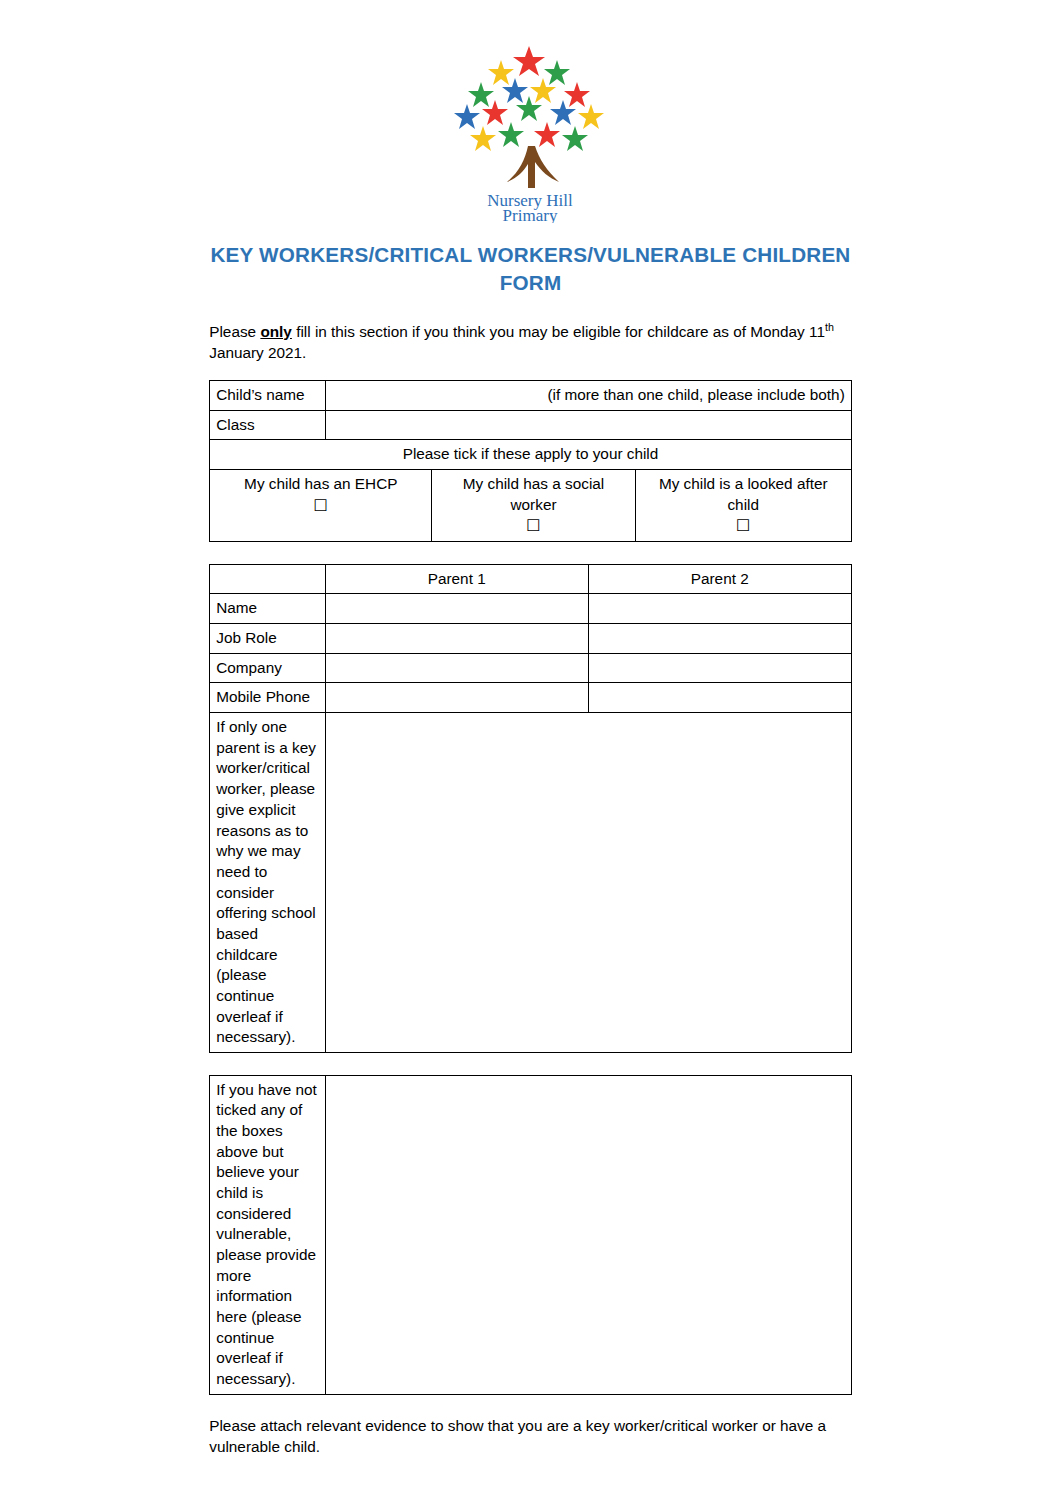Nursery Hill Primary
KEY WORKERS/CRITICAL WORKERS/VULNERABLE CHILDREN FORM
Please only fill in this section if you think you may be eligible for childcare as of Monday 11th January 2021.
| Child’s name | (if more than one child, please include both) |
| Class | |
| Please tick if these apply to your child |
| My child has an EHCP ☐ | My child has a social worker ☐ | My child is a looked after child ☐ |
| | Parent 1 | Parent 2 |
| Name | | |
| Job Role | | |
| Company | | |
| Mobile Phone | | |
| If only one parent is a key worker/critical worker, please give explicit reasons as to why we may need to consider offering school based childcare (please continue overleaf if necessary). | |
| If you have not ticked any of the boxes above but believe your child is considered vulnerable, please provide more information here (please continue overleaf if necessary). | |
Please attach relevant evidence to show that you are a key worker/critical worker or have a vulnerable child.